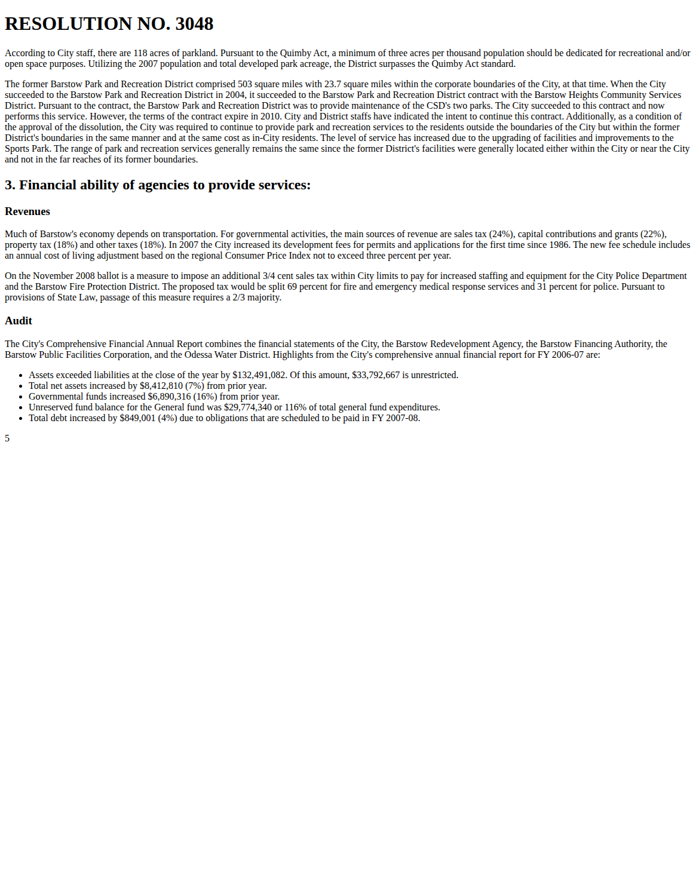RESOLUTION NO. 3048
According to City staff, there are 118 acres of parkland. Pursuant to the Quimby Act, a minimum of three acres per thousand population should be dedicated for recreational and/or open space purposes. Utilizing the 2007 population and total developed park acreage, the District surpasses the Quimby Act standard.
The former Barstow Park and Recreation District comprised 503 square miles with 23.7 square miles within the corporate boundaries of the City, at that time. When the City succeeded to the Barstow Park and Recreation District in 2004, it succeeded to the Barstow Park and Recreation District contract with the Barstow Heights Community Services District. Pursuant to the contract, the Barstow Park and Recreation District was to provide maintenance of the CSD's two parks. The City succeeded to this contract and now performs this service. However, the terms of the contract expire in 2010. City and District staffs have indicated the intent to continue this contract. Additionally, as a condition of the approval of the dissolution, the City was required to continue to provide park and recreation services to the residents outside the boundaries of the City but within the former District's boundaries in the same manner and at the same cost as in-City residents. The level of service has increased due to the upgrading of facilities and improvements to the Sports Park. The range of park and recreation services generally remains the same since the former District's facilities were generally located either within the City or near the City and not in the far reaches of its former boundaries.
3. Financial ability of agencies to provide services:
Revenues
Much of Barstow's economy depends on transportation. For governmental activities, the main sources of revenue are sales tax (24%), capital contributions and grants (22%), property tax (18%) and other taxes (18%). In 2007 the City increased its development fees for permits and applications for the first time since 1986. The new fee schedule includes an annual cost of living adjustment based on the regional Consumer Price Index not to exceed three percent per year.
On the November 2008 ballot is a measure to impose an additional 3/4 cent sales tax within City limits to pay for increased staffing and equipment for the City Police Department and the Barstow Fire Protection District. The proposed tax would be split 69 percent for fire and emergency medical response services and 31 percent for police. Pursuant to provisions of State Law, passage of this measure requires a 2/3 majority.
Audit
The City's Comprehensive Financial Annual Report combines the financial statements of the City, the Barstow Redevelopment Agency, the Barstow Financing Authority, the Barstow Public Facilities Corporation, and the Odessa Water District. Highlights from the City's comprehensive annual financial report for FY 2006-07 are:
Assets exceeded liabilities at the close of the year by $132,491,082. Of this amount, $33,792,667 is unrestricted.
Total net assets increased by $8,412,810 (7%) from prior year.
Governmental funds increased $6,890,316 (16%) from prior year.
Unreserved fund balance for the General fund was $29,774,340 or 116% of total general fund expenditures.
Total debt increased by $849,001 (4%) due to obligations that are scheduled to be paid in FY 2007-08.
5